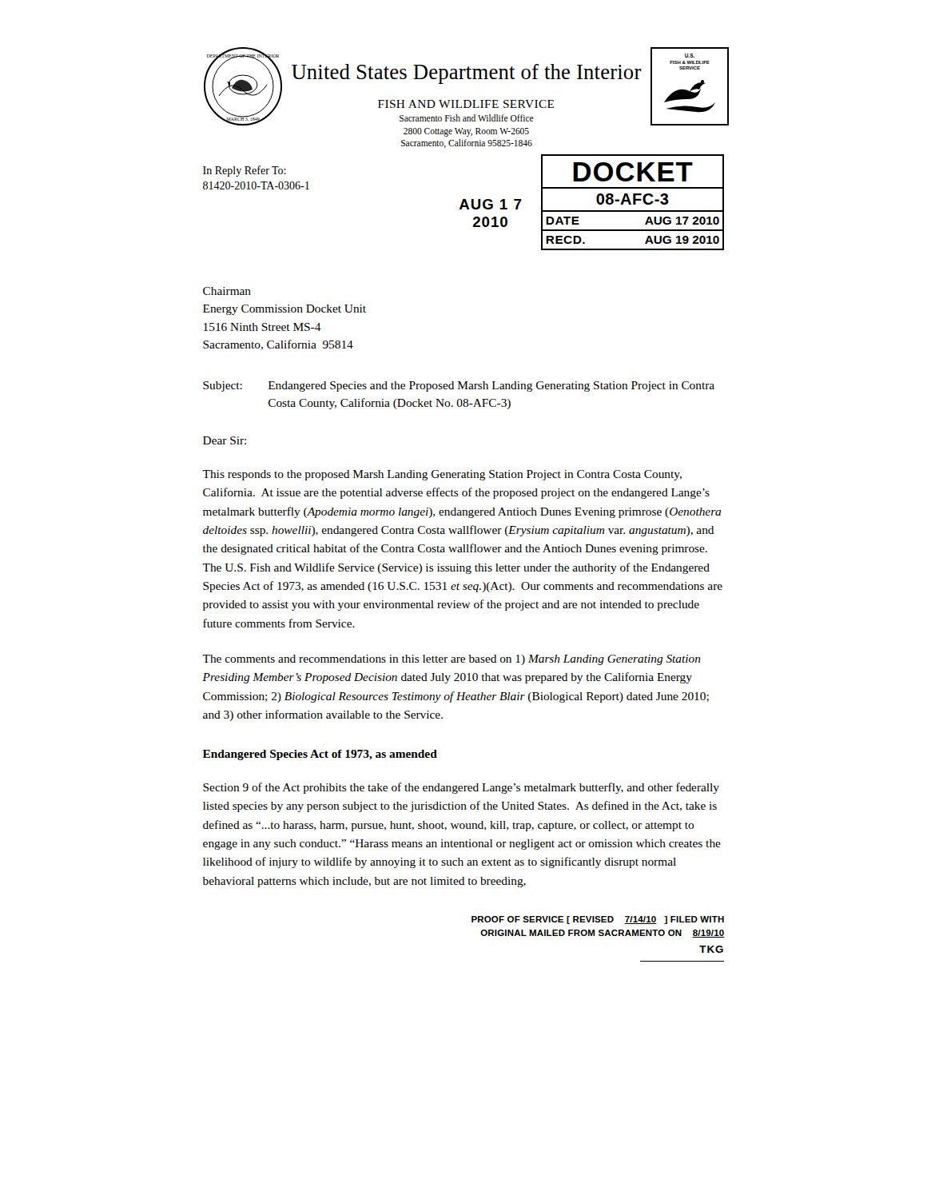DEPARTMENT OF THE INTERIOR MARCH 3, 1849
United States Department of the Interior
FISH AND WILDLIFE SERVICE
Sacramento Fish and Wildlife Office
2800 Cottage Way, Room W-2605
Sacramento, California 95825-1846
U.S. FISH & WILDLIFE SERVICE
In Reply Refer To:
81420-2010-TA-0306-1
AUG 1 7 2010
DOCKET
08-AFC-3
DATE AUG 17 2010
RECD. AUG 19 2010
Chairman
Energy Commission Docket Unit
1516 Ninth Street MS-4
Sacramento, California 95814
Subject:
Endangered Species and the Proposed Marsh Landing Generating Station Project in Contra Costa County, California (Docket No. 08-AFC-3)
Dear Sir:
This responds to the proposed Marsh Landing Generating Station Project in Contra Costa County, California. At issue are the potential adverse effects of the proposed project on the endangered Lange’s metalmark butterfly (Apodemia mormo langei), endangered Antioch Dunes Evening primrose (Oenothera deltoides ssp. howellii), endangered Contra Costa wallflower (Erysium capitalium var. angustatum), and the designated critical habitat of the Contra Costa wallflower and the Antioch Dunes evening primrose. The U.S. Fish and Wildlife Service (Service) is issuing this letter under the authority of the Endangered Species Act of 1973, as amended (16 U.S.C. 1531 et seq.)(Act). Our comments and recommendations are provided to assist you with your environmental review of the project and are not intended to preclude future comments from Service.
The comments and recommendations in this letter are based on 1) Marsh Landing Generating Station Presiding Member’s Proposed Decision dated July 2010 that was prepared by the California Energy Commission; 2) Biological Resources Testimony of Heather Blair (Biological Report) dated June 2010; and 3) other information available to the Service.
Endangered Species Act of 1973, as amended
Section 9 of the Act prohibits the take of the endangered Lange’s metalmark butterfly, and other federally listed species by any person subject to the jurisdiction of the United States. As defined in the Act, take is defined as “...to harass, harm, pursue, hunt, shoot, wound, kill, trap, capture, or collect, or attempt to engage in any such conduct.” “Harass means an intentional or negligent act or omission which creates the likelihood of injury to wildlife by annoying it to such an extent as to significantly disrupt normal behavioral patterns which include, but are not limited to breeding,
PROOF OF SERVICE [ REVISED 7/14/10 ] FILED WITH
ORIGINAL MAILED FROM SACRAMENTO ON 8/19/10
TKG